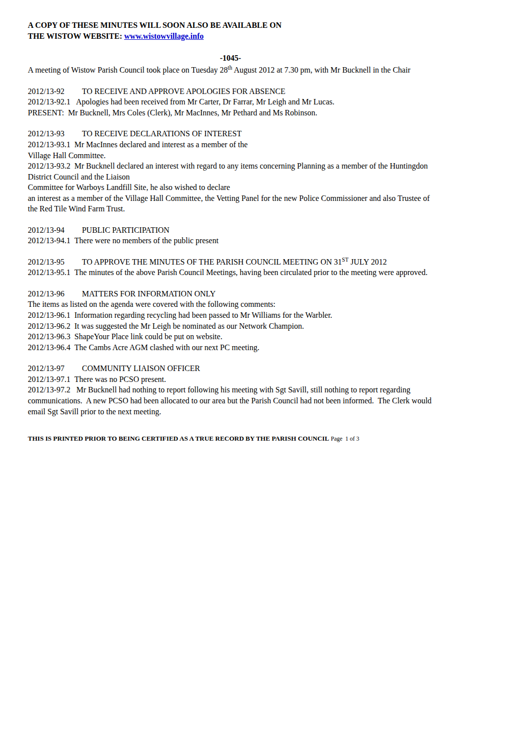A COPY OF THESE MINUTES WILL SOON ALSO BE AVAILABLE ON
THE WISTOW WEBSITE: www.wistowvillage.info
-1045-
A meeting of Wistow Parish Council took place on Tuesday 28th August 2012 at 7.30 pm, with Mr Bucknell in the Chair
2012/13-92 TO RECEIVE AND APPROVE APOLOGIES FOR ABSENCE
2012/13-92.1 Apologies had been received from Mr Carter, Dr Farrar, Mr Leigh and Mr Lucas.
PRESENT: Mr Bucknell, Mrs Coles (Clerk), Mr MacInnes, Mr Pethard and Ms Robinson.
2012/13-93 TO RECEIVE DECLARATIONS OF INTEREST
2012/13-93.1 Mr MacInnes declared and interest as a member of the
Village Hall Committee.
2012/13-93.2 Mr Bucknell declared an interest with regard to any items concerning Planning as a member of the Huntingdon District Council and the Liaison
Committee for Warboys Landfill Site, he also wished to declare
an interest as a member of the Village Hall Committee, the Vetting Panel for the new Police Commissioner and also Trustee of the Red Tile Wind Farm Trust.
2012/13-94 PUBLIC PARTICIPATION
2012/13-94.1 There were no members of the public present
2012/13-95 TO APPROVE THE MINUTES OF THE PARISH COUNCIL MEETING ON 31ST JULY 2012
2012/13-95.1 The minutes of the above Parish Council Meetings, having been circulated prior to the meeting were approved.
2012/13-96 MATTERS FOR INFORMATION ONLY
The items as listed on the agenda were covered with the following comments:
2012/13-96.1 Information regarding recycling had been passed to Mr Williams for the Warbler.
2012/13-96.2 It was suggested the Mr Leigh be nominated as our Network Champion.
2012/13-96.3 ShapeYour Place link could be put on website.
2012/13-96.4 The Cambs Acre AGM clashed with our next PC meeting.
2012/13-97 COMMUNITY LIAISON OFFICER
2012/13-97.1 There was no PCSO present.
2012/13-97.2 Mr Bucknell had nothing to report following his meeting with Sgt Savill, still nothing to report regarding communications. A new PCSO had been allocated to our area but the Parish Council had not been informed. The Clerk would email Sgt Savill prior to the next meeting.
THIS IS PRINTED PRIOR TO BEING CERTIFIED AS A TRUE RECORD BY THE PARISH COUNCIL Page 1 of 3